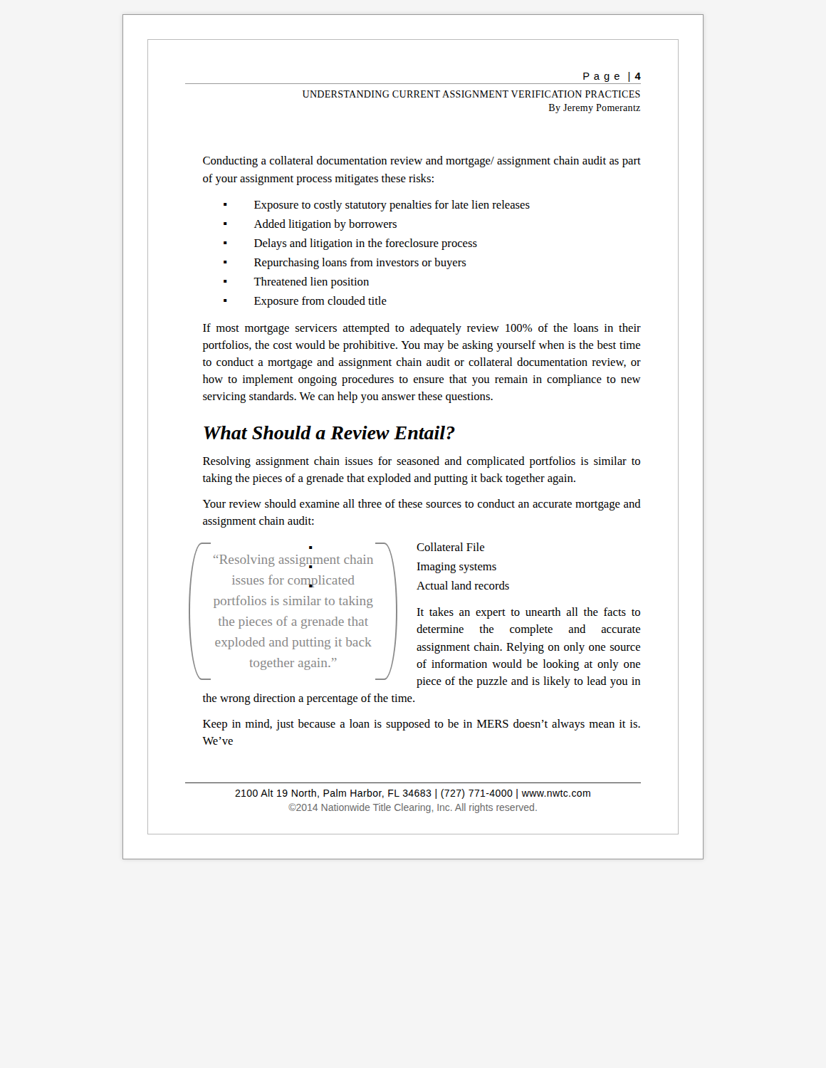P a g e | 4
UNDERSTANDING CURRENT ASSIGNMENT VERIFICATION PRACTICES By Jeremy Pomerantz
Conducting a collateral documentation review and mortgage/ assignment chain audit as part of your assignment process mitigates these risks:
Exposure to costly statutory penalties for late lien releases
Added litigation by borrowers
Delays and litigation in the foreclosure process
Repurchasing loans from investors or buyers
Threatened lien position
Exposure from clouded title
If most mortgage servicers attempted to adequately review 100% of the loans in their portfolios, the cost would be prohibitive. You may be asking yourself when is the best time to conduct a mortgage and assignment chain audit or collateral documentation review, or how to implement ongoing procedures to ensure that you remain in compliance to new servicing standards. We can help you answer these questions.
What Should a Review Entail?
Resolving assignment chain issues for seasoned and complicated portfolios is similar to taking the pieces of a grenade that exploded and putting it back together again.
Your review should examine all three of these sources to conduct an accurate mortgage and assignment chain audit:
“Resolving assignment chain issues for complicated portfolios is similar to taking the pieces of a grenade that exploded and putting it back together again.”
Collateral File
Imaging systems
Actual land records
It takes an expert to unearth all the facts to determine the complete and accurate assignment chain. Relying on only one source of information would be looking at only one piece of the puzzle and is likely to lead you in the wrong direction a percentage of the time.
Keep in mind, just because a loan is supposed to be in MERS doesn’t always mean it is. We’ve
2100 Alt 19 North, Palm Harbor, FL 34683 | (727) 771-4000 | www.nwtc.com
©2014 Nationwide Title Clearing, Inc. All rights reserved.